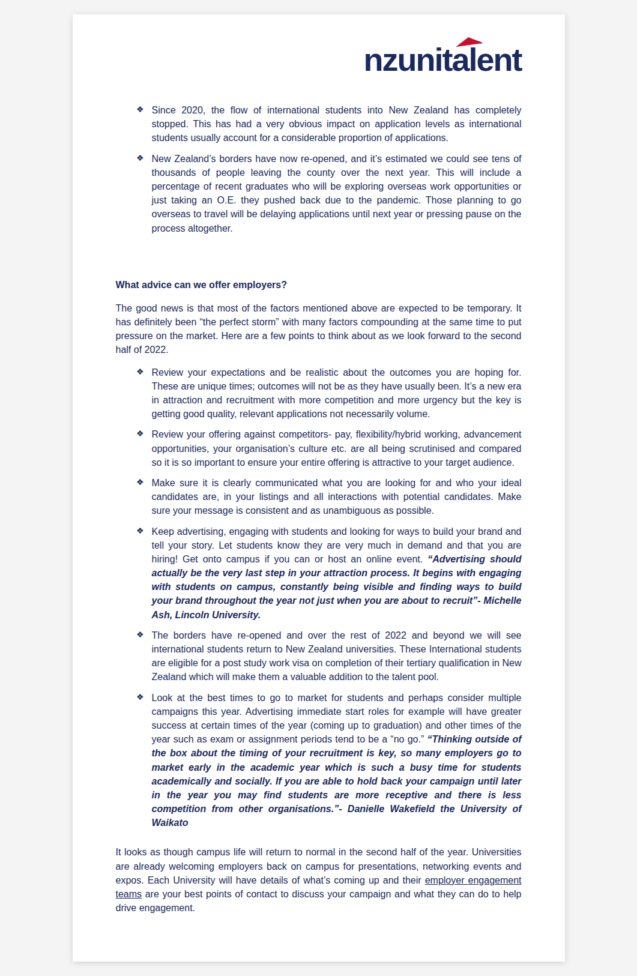nzuni talent
Since 2020, the flow of international students into New Zealand has completely stopped. This has had a very obvious impact on application levels as international students usually account for a considerable proportion of applications.
New Zealand’s borders have now re-opened, and it’s estimated we could see tens of thousands of people leaving the county over the next year. This will include a percentage of recent graduates who will be exploring overseas work opportunities or just taking an O.E. they pushed back due to the pandemic. Those planning to go overseas to travel will be delaying applications until next year or pressing pause on the process altogether.
What advice can we offer employers?
The good news is that most of the factors mentioned above are expected to be temporary. It has definitely been “the perfect storm” with many factors compounding at the same time to put pressure on the market. Here are a few points to think about as we look forward to the second half of 2022.
Review your expectations and be realistic about the outcomes you are hoping for. These are unique times; outcomes will not be as they have usually been. It’s a new era in attraction and recruitment with more competition and more urgency but the key is getting good quality, relevant applications not necessarily volume.
Review your offering against competitors- pay, flexibility/hybrid working, advancement opportunities, your organisation’s culture etc. are all being scrutinised and compared so it is so important to ensure your entire offering is attractive to your target audience.
Make sure it is clearly communicated what you are looking for and who your ideal candidates are, in your listings and all interactions with potential candidates. Make sure your message is consistent and as unambiguous as possible.
Keep advertising, engaging with students and looking for ways to build your brand and tell your story. Let students know they are very much in demand and that you are hiring! Get onto campus if you can or host an online event. “Advertising should actually be the very last step in your attraction process. It begins with engaging with students on campus, constantly being visible and finding ways to build your brand throughout the year not just when you are about to recruit”- Michelle Ash, Lincoln University.
The borders have re-opened and over the rest of 2022 and beyond we will see international students return to New Zealand universities. These International students are eligible for a post study work visa on completion of their tertiary qualification in New Zealand which will make them a valuable addition to the talent pool.
Look at the best times to go to market for students and perhaps consider multiple campaigns this year. Advertising immediate start roles for example will have greater success at certain times of the year (coming up to graduation) and other times of the year such as exam or assignment periods tend to be a “no go.” “Thinking outside of the box about the timing of your recruitment is key, so many employers go to market early in the academic year which is such a busy time for students academically and socially. If you are able to hold back your campaign until later in the year you may find students are more receptive and there is less competition from other organisations.”- Danielle Wakefield the University of Waikato
It looks as though campus life will return to normal in the second half of the year. Universities are already welcoming employers back on campus for presentations, networking events and expos. Each University will have details of what’s coming up and their employer engagement teams are your best points of contact to discuss your campaign and what they can do to help drive engagement.